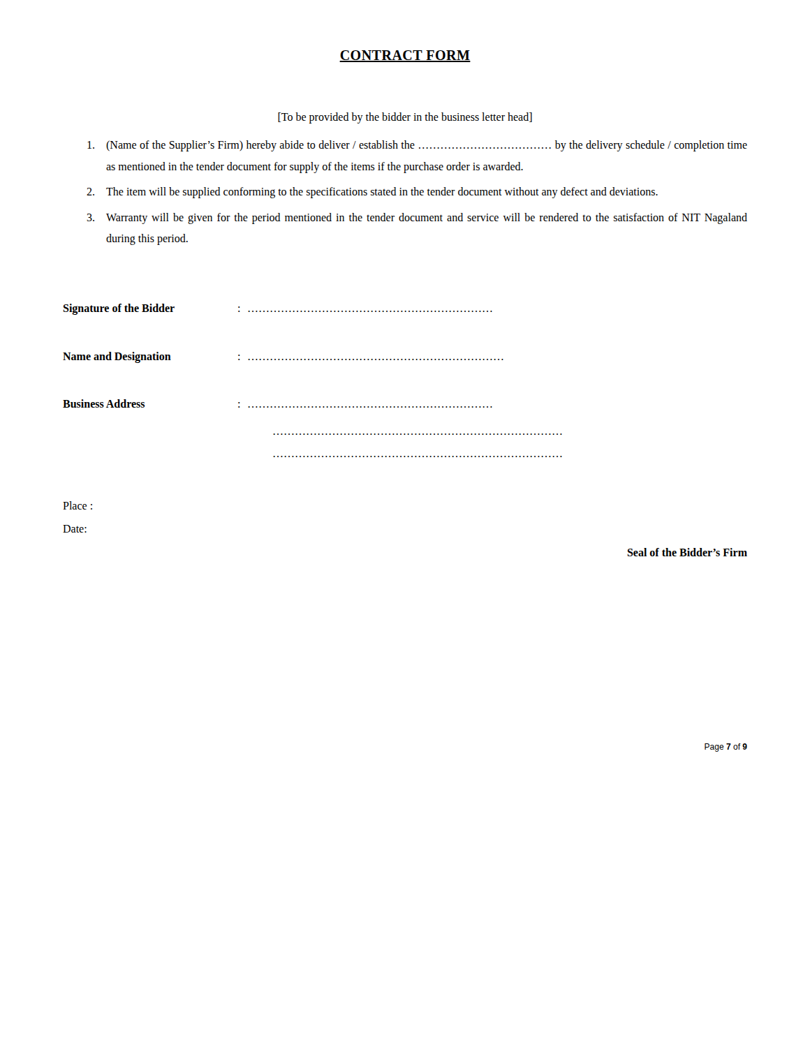CONTRACT FORM
[To be provided by the bidder in the business letter head]
(Name of the Supplier’s Firm) hereby abide to deliver / establish the ……………………………… by the delivery schedule / completion time as mentioned in the tender document for supply of the items if the purchase order is awarded.
The item will be supplied conforming to the specifications stated in the tender document without any defect and deviations.
Warranty will be given for the period mentioned in the tender document and service will be rendered to the satisfaction of NIT Nagaland during this period.
Signature of the Bidder : …………………………………………………………
Name and Designation : ……………………………………………………………
Business Address : …………………………………………………………
……………………………………………………………………
……………………………………………………………………
Place :
Date:
Seal of the Bidder’s Firm
Page 7 of 9